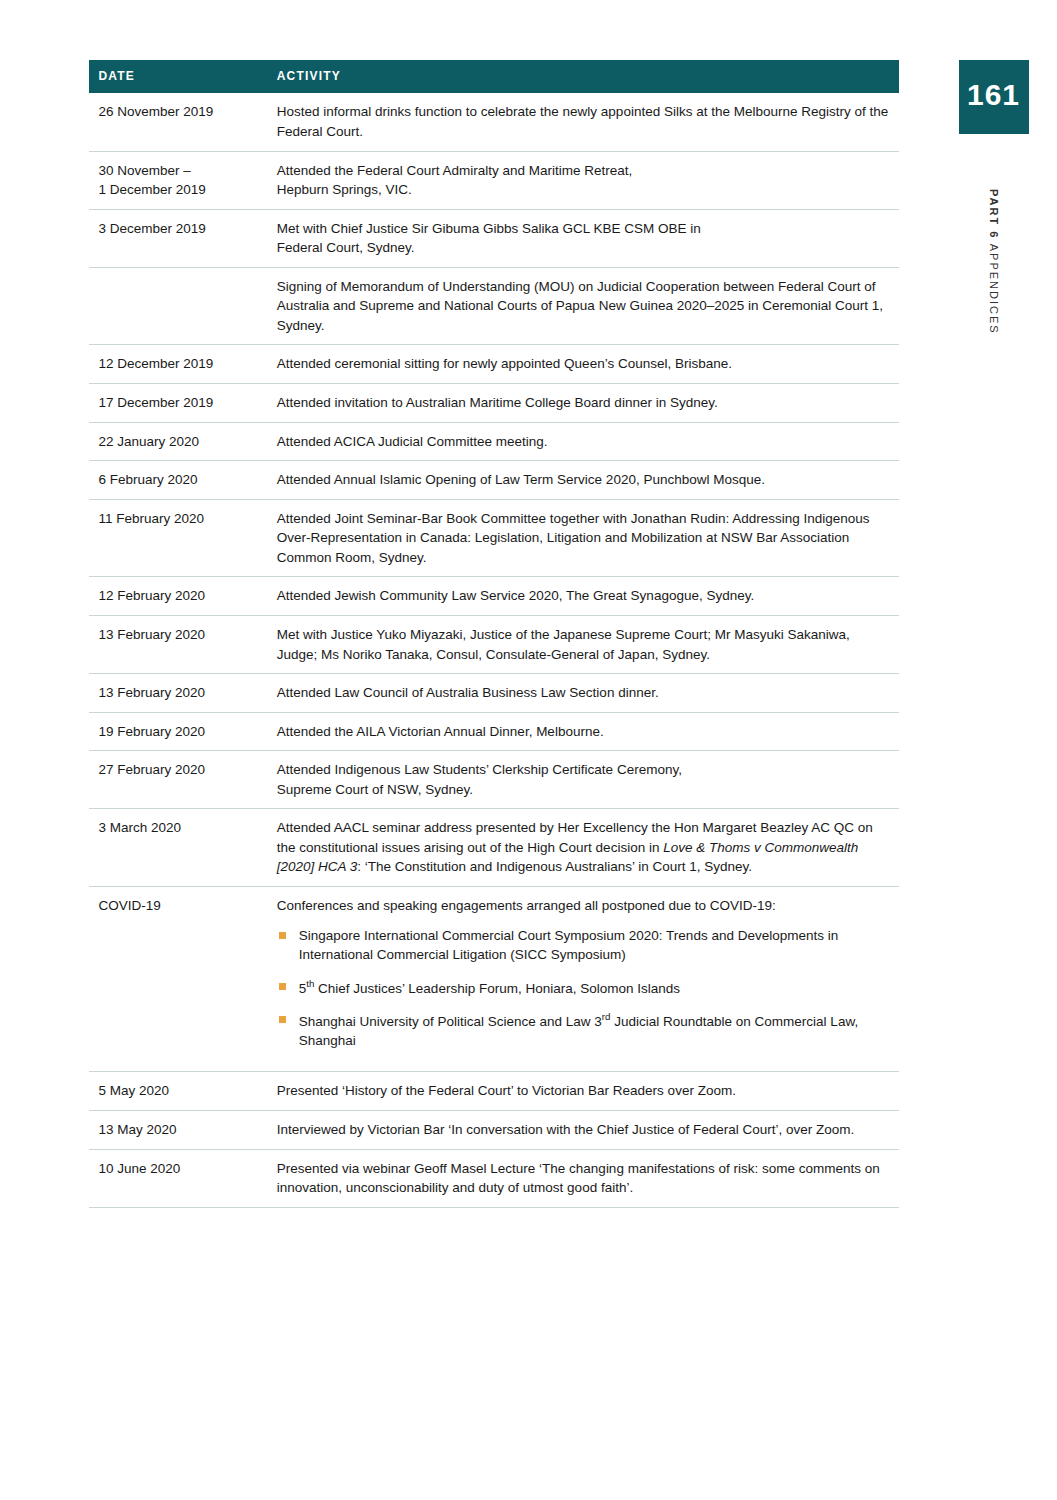161
PART 6 APPENDICES
| DATE | ACTIVITY |
| --- | --- |
| 26 November 2019 | Hosted informal drinks function to celebrate the newly appointed Silks at the Melbourne Registry of the Federal Court. |
| 30 November – 1 December 2019 | Attended the Federal Court Admiralty and Maritime Retreat, Hepburn Springs, VIC. |
| 3 December 2019 | Met with Chief Justice Sir Gibuma Gibbs Salika GCL KBE CSM OBE in Federal Court, Sydney. |
| | Signing of Memorandum of Understanding (MOU) on Judicial Cooperation between Federal Court of Australia and Supreme and National Courts of Papua New Guinea 2020–2025 in Ceremonial Court 1, Sydney. |
| 12 December 2019 | Attended ceremonial sitting for newly appointed Queen’s Counsel, Brisbane. |
| 17 December 2019 | Attended invitation to Australian Maritime College Board dinner in Sydney. |
| 22 January 2020 | Attended ACICA Judicial Committee meeting. |
| 6 February 2020 | Attended Annual Islamic Opening of Law Term Service 2020, Punchbowl Mosque. |
| 11 February 2020 | Attended Joint Seminar-Bar Book Committee together with Jonathan Rudin: Addressing Indigenous Over-Representation in Canada: Legislation, Litigation and Mobilization at NSW Bar Association Common Room, Sydney. |
| 12 February 2020 | Attended Jewish Community Law Service 2020, The Great Synagogue, Sydney. |
| 13 February 2020 | Met with Justice Yuko Miyazaki, Justice of the Japanese Supreme Court; Mr Masyuki Sakaniwa, Judge; Ms Noriko Tanaka, Consul, Consulate-General of Japan, Sydney. |
| 13 February 2020 | Attended Law Council of Australia Business Law Section dinner. |
| 19 February 2020 | Attended the AILA Victorian Annual Dinner, Melbourne. |
| 27 February 2020 | Attended Indigenous Law Students’ Clerkship Certificate Ceremony, Supreme Court of NSW, Sydney. |
| 3 March 2020 | Attended AACL seminar address presented by Her Excellency the Hon Margaret Beazley AC QC on the constitutional issues arising out of the High Court decision in Love & Thoms v Commonwealth [2020] HCA 3 : ‘The Constitution and Indigenous Australians’ in Court 1, Sydney. |
| COVID-19 | Conferences and speaking engagements arranged all postponed due to COVID-19: Singapore International Commercial Court Symposium 2020: Trends and Developments in International Commercial Litigation (SICC Symposium) 5 th Chief Justices’ Leadership Forum, Honiara, Solomon Islands Shanghai University of Political Science and Law 3 rd Judicial Roundtable on Commercial Law, Shanghai |
| 5 May 2020 | Presented ‘History of the Federal Court’ to Victorian Bar Readers over Zoom. |
| 13 May 2020 | Interviewed by Victorian Bar ‘In conversation with the Chief Justice of Federal Court’, over Zoom. |
| 10 June 2020 | Presented via webinar Geoff Masel Lecture ‘The changing manifestations of risk: some comments on innovation, unconscionability and duty of utmost good faith’. |